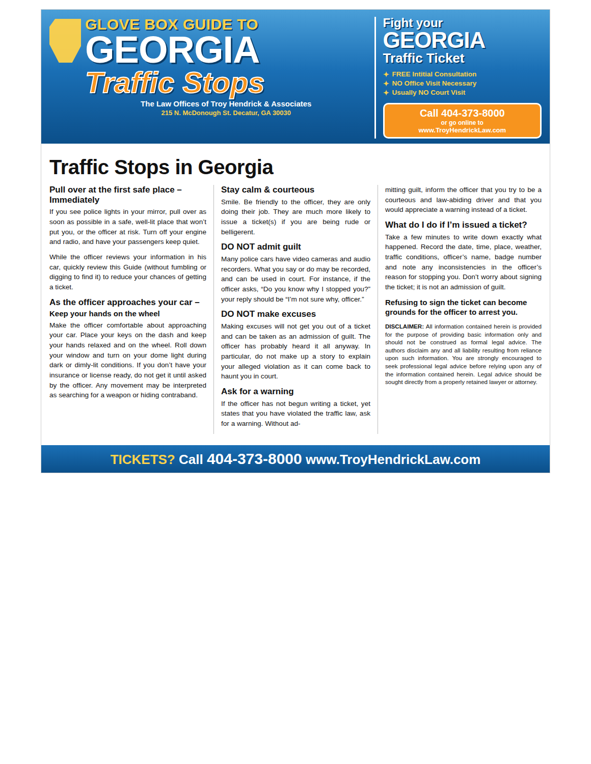GLOVE BOX GUIDE TO
GEORGIA
Traffic Stops
The Law Offices of Troy Hendrick & Associates
215 N. McDonough St. Decatur, GA 30030
Fight your GEORGIA Traffic Ticket
FREE Intitial Consultation
NO Office Visit Necessary
Usually NO Court Visit
Call 404-373-8000
or go online to
www.TroyHendrickLaw.com
Traffic Stops in Georgia
Pull over at the first safe place – Immediately
If you see police lights in your mirror, pull over as soon as possible in a safe, well-lit place that won’t put you, or the officer at risk. Turn off your engine and radio, and have your passengers keep quiet.
While the officer reviews your information in his car, quickly review this Guide (without fumbling or digging to find it) to reduce your chances of getting a ticket.
As the officer approaches your car –
Keep your hands on the wheel
Make the officer comfortable about approaching your car. Place your keys on the dash and keep your hands relaxed and on the wheel. Roll down your window and turn on your dome light during dark or dimly-lit conditions. If you don’t have your insurance or license ready, do not get it until asked by the officer. Any movement may be interpreted as searching for a weapon or hiding contraband.
Stay calm & courteous
Smile. Be friendly to the officer, they are only doing their job. They are much more likely to issue a ticket(s) if you are being rude or belligerent.
DO NOT admit guilt
Many police cars have video cameras and audio recorders. What you say or do may be recorded, and can be used in court. For instance, if the officer asks, “Do you know why I stopped you?” your reply should be “I’m not sure why, officer.”
DO NOT make excuses
Making excuses will not get you out of a ticket and can be taken as an admission of guilt. The officer has probably heard it all anyway. In particular, do not make up a story to explain your alleged violation as it can come back to haunt you in court.
Ask for a warning
If the officer has not begun writing a ticket, yet states that you have violated the traffic law, ask for a warning. Without ad-
mitting guilt, inform the officer that you try to be a courteous and law-abiding driver and that you would appreciate a warning instead of a ticket.
What do I do if I’m issued a ticket?
Take a few minutes to write down exactly what happened. Record the date, time, place, weather, traffic conditions, officer’s name, badge number and note any inconsistencies in the officer’s reason for stopping you. Don’t worry about signing the ticket; it is not an admission of guilt.
Refusing to sign the ticket can become grounds for the officer to arrest you.
DISCLAIMER: All information contained herein is provided for the purpose of providing basic information only and should not be construed as formal legal advice. The authors disclaim any and all liability resulting from reliance upon such information. You are strongly encouraged to seek professional legal advice before relying upon any of the information contained herein. Legal advice should be sought directly from a properly retained lawyer or attorney.
TICKETS? Call 404-373-8000 www.TroyHendrickLaw.com